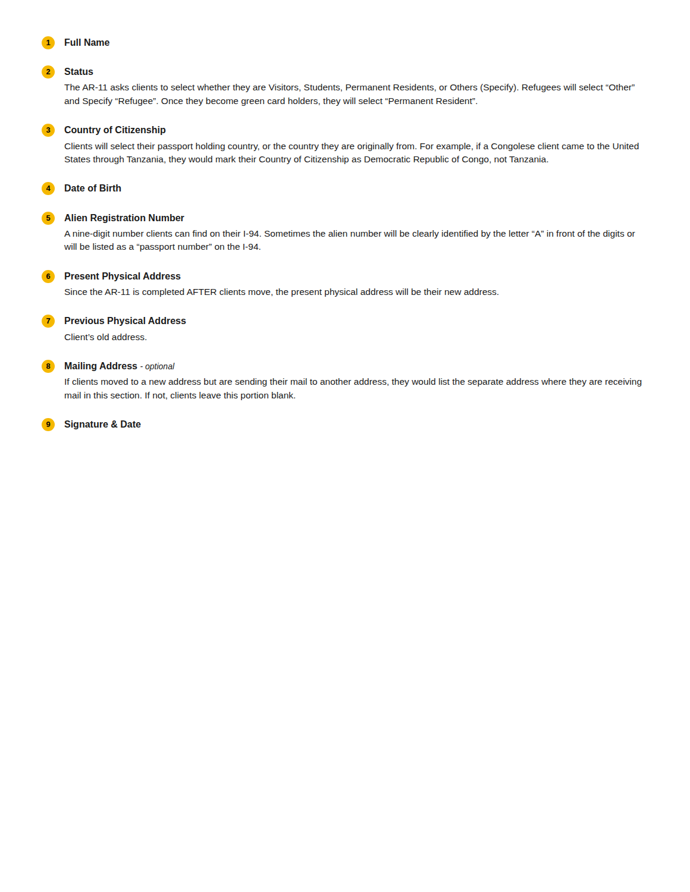1
Full Name
2
Status
The AR-11 asks clients to select whether they are Visitors, Students, Permanent Residents, or Others (Specify). Refugees will select “Other” and Specify “Refugee”. Once they become green card holders, they will select “Permanent Resident”.
3
Country of Citizenship
Clients will select their passport holding country, or the country they are originally from. For example, if a Congolese client came to the United States through Tanzania, they would mark their Country of Citizenship as Democratic Republic of Congo, not Tanzania.
4
Date of Birth
5
Alien Registration Number
A nine-digit number clients can find on their I-94. Sometimes the alien number will be clearly identified by the letter “A” in front of the digits or will be listed as a “passport number” on the I-94.
6
Present Physical Address
Since the AR-11 is completed AFTER clients move, the present physical address will be their new address.
7
Previous Physical Address
Client’s old address.
8
Mailing Address - optional
If clients moved to a new address but are sending their mail to another address, they would list the separate address where they are receiving mail in this section. If not, clients leave this portion blank.
9
Signature & Date